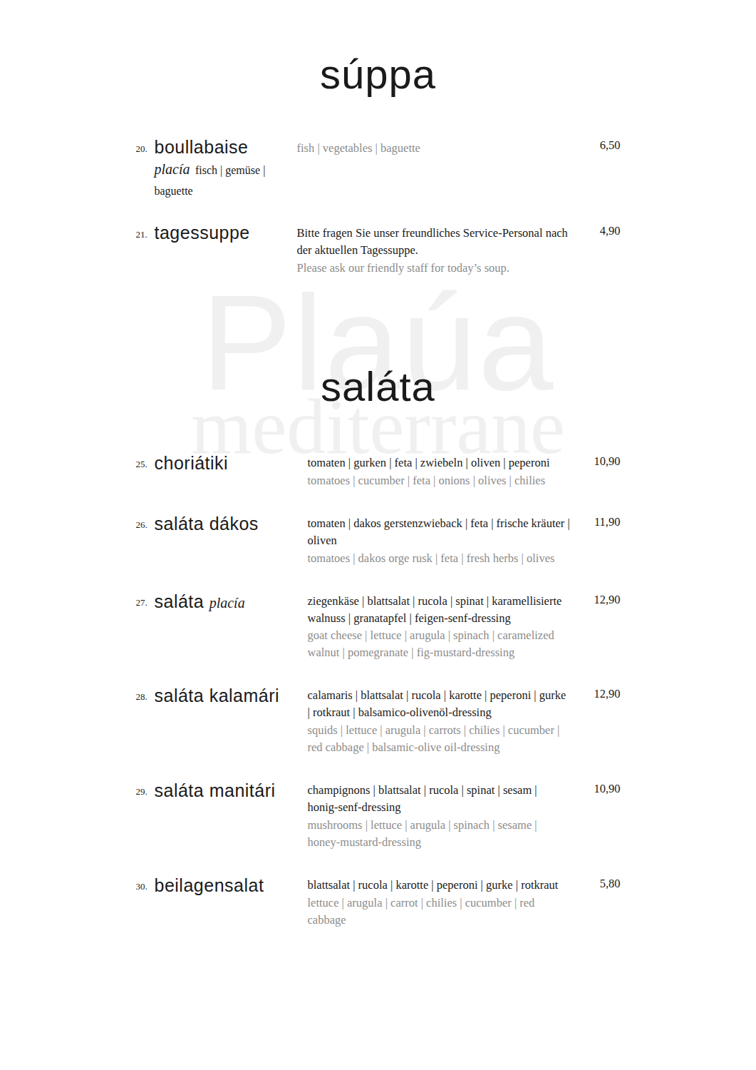Plaúa mediterrane
súppa
20.
boullabaise placía fisch | gemüse | baguette
fish | vegetables | baguette
6,50
21.
tagessuppe
Bitte fragen Sie unser freundliches Service-Personal nach der aktuellen Tagessuppe. Please ask our friendly staff for today’s soup.
4,90
saláta
25.
choriátiki
tomaten | gurken | feta | zwiebeln | oliven | peperoni tomatoes | cucumber | feta | onions | olives | chilies
10,90
26.
saláta dákos
tomaten | dakos gerstenzwieback | feta | frische kräuter | oliven tomatoes | dakos orge rusk | feta | fresh herbs | olives
11,90
27.
saláta placía
ziegenkäse | blattsalat | rucola | spinat | karamellisierte walnuss | granatapfel | feigen-senf-dressing goat cheese | lettuce | arugula | spinach | caramelized walnut | pomegranate | fig-mustard-dressing
12,90
28.
saláta kalamári
calamaris | blattsalat | rucola | karotte | peperoni | gurke | rotkraut | balsamico-olivenöl-dressing squids | lettuce | arugula | carrots | chilies | cucumber | red cabbage | balsamic-olive oil-dressing
12,90
29.
saláta manitári
champignons | blattsalat | rucola | spinat | sesam | honig-senf-dressing mushrooms | lettuce | arugula | spinach | sesame | honey-mustard-dressing
10,90
30.
beilagensalat
blattsalat | rucola | karotte | peperoni | gurke | rotkraut lettuce | arugula | carrot | chilies | cucumber | red cabbage
5,80